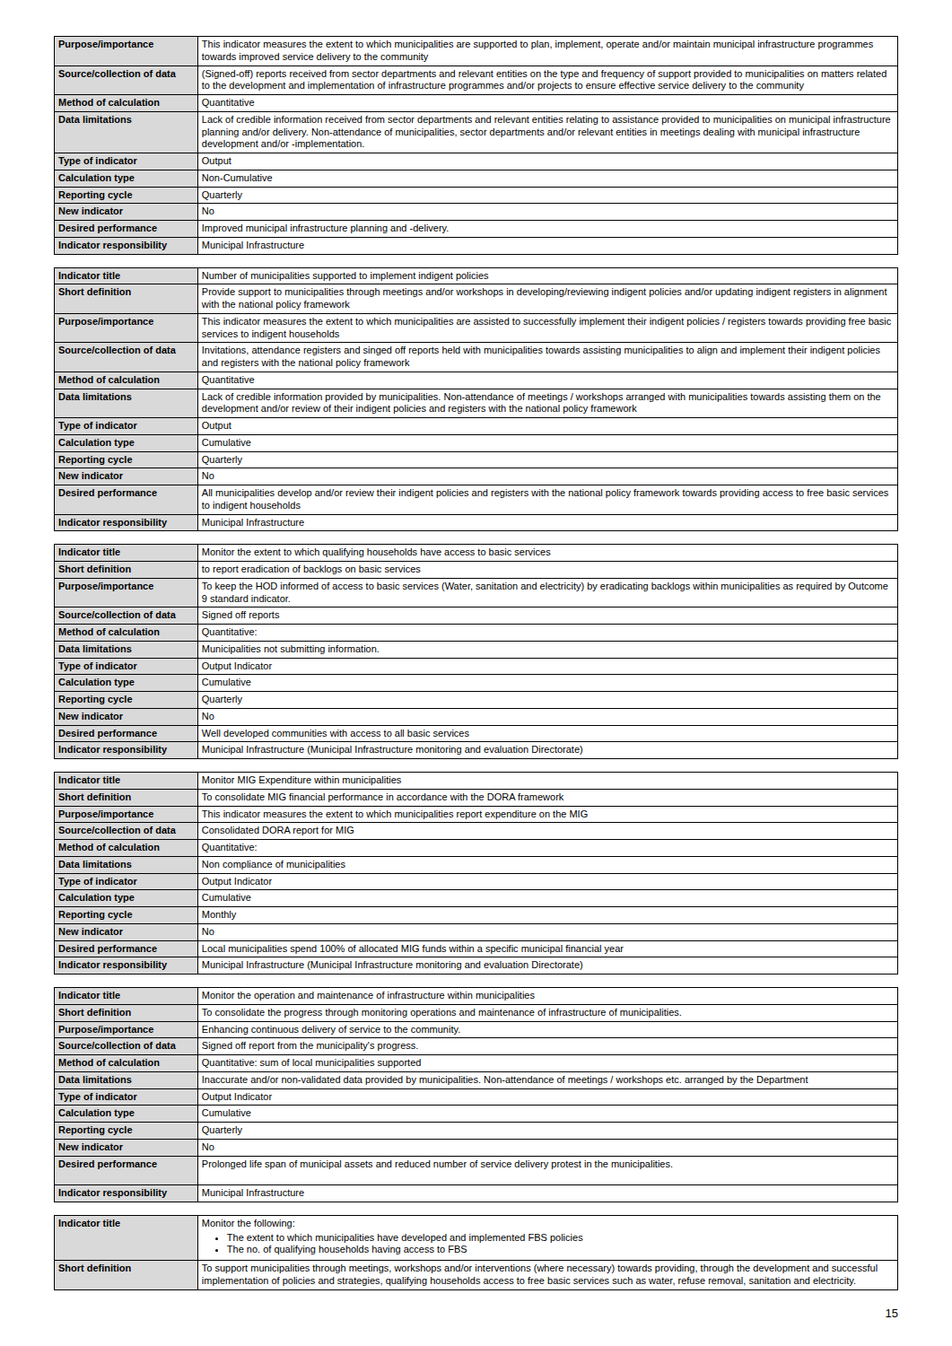| Purpose/importance | This indicator measures the extent to which municipalities are supported to plan, implement, operate and/or maintain municipal infrastructure programmes towards improved service delivery to the community |
| Source/collection of data | (Signed-off) reports received from sector departments and relevant entities on the type and frequency of support provided to municipalities on matters related to the development and implementation of infrastructure programmes and/or projects to ensure effective service delivery to the community |
| Method of calculation | Quantitative |
| Data limitations | Lack of credible information received from sector departments and relevant entities relating to assistance provided to municipalities on municipal infrastructure planning and/or delivery. Non-attendance of municipalities, sector departments and/or relevant entities in meetings dealing with municipal infrastructure development and/or -implementation. |
| Type of indicator | Output |
| Calculation type | Non-Cumulative |
| Reporting cycle | Quarterly |
| New indicator | No |
| Desired performance | Improved municipal infrastructure planning and -delivery. |
| Indicator responsibility | Municipal Infrastructure |
| Indicator title | Number of municipalities supported to implement indigent policies |
| Short definition | Provide support to municipalities through meetings and/or workshops in developing/reviewing indigent policies and/or updating indigent registers in alignment with the national policy framework |
| Purpose/importance | This indicator measures the extent to which municipalities are assisted to successfully implement their indigent policies / registers towards providing free basic services to indigent households |
| Source/collection of data | Invitations, attendance registers and singed off reports held with municipalities towards assisting municipalities to align and implement their indigent policies and registers with the national policy framework |
| Method of calculation | Quantitative |
| Data limitations | Lack of credible information provided by municipalities. Non-attendance of meetings / workshops arranged with municipalities towards assisting them on the development and/or review of their indigent policies and registers with the national policy framework |
| Type of indicator | Output |
| Calculation type | Cumulative |
| Reporting cycle | Quarterly |
| New indicator | No |
| Desired performance | All municipalities develop and/or review their indigent policies and registers with the national policy framework towards providing access to free basic services to indigent households |
| Indicator responsibility | Municipal Infrastructure |
| Indicator title | Monitor the extent to which qualifying households have access to basic services |
| Short definition | to report eradication of backlogs on basic services |
| Purpose/importance | To keep the HOD informed of access to basic services (Water, sanitation and electricity) by eradicating backlogs within municipalities as required by Outcome 9 standard indicator. |
| Source/collection of data | Signed off reports |
| Method of calculation | Quantitative: |
| Data limitations | Municipalities not submitting information. |
| Type of indicator | Output Indicator |
| Calculation type | Cumulative |
| Reporting cycle | Quarterly |
| New indicator | No |
| Desired performance | Well developed communities with access to all basic services |
| Indicator responsibility | Municipal Infrastructure (Municipal Infrastructure monitoring and evaluation Directorate) |
| Indicator title | Monitor MIG Expenditure within municipalities |
| Short definition | To consolidate MIG financial performance in accordance with the DORA framework |
| Purpose/importance | This indicator measures the extent to which municipalities report expenditure on the MIG |
| Source/collection of data | Consolidated DORA report for MIG |
| Method of calculation | Quantitative: |
| Data limitations | Non compliance of municipalities |
| Type of indicator | Output Indicator |
| Calculation type | Cumulative |
| Reporting cycle | Monthly |
| New indicator | No |
| Desired performance | Local municipalities spend 100% of allocated MIG funds within a specific municipal financial year |
| Indicator responsibility | Municipal Infrastructure (Municipal Infrastructure monitoring and evaluation Directorate) |
| Indicator title | Monitor the operation and maintenance of infrastructure within municipalities |
| Short definition | To consolidate the progress through monitoring operations and maintenance of infrastructure of municipalities. |
| Purpose/importance | Enhancing continuous delivery of service to the community. |
| Source/collection of data | Signed off report from the municipality's progress. |
| Method of calculation | Quantitative: sum of local municipalities supported |
| Data limitations | Inaccurate and/or non-validated data provided by municipalities. Non-attendance of meetings / workshops etc. arranged by the Department |
| Type of indicator | Output Indicator |
| Calculation type | Cumulative |
| Reporting cycle | Quarterly |
| New indicator | No |
| Desired performance | Prolonged life span of municipal assets and reduced number of service delivery protest in the municipalities. |
| Indicator responsibility | Municipal Infrastructure |
| Indicator title | Monitor the following: The extent to which municipalities have developed and implemented FBS policies The no. of qualifying households having access to FBS |
| Short definition | To support municipalities through meetings, workshops and/or interventions (where necessary) towards providing, through the development and successful implementation of policies and strategies, qualifying households access to free basic services such as water, refuse removal, sanitation and electricity. |
15